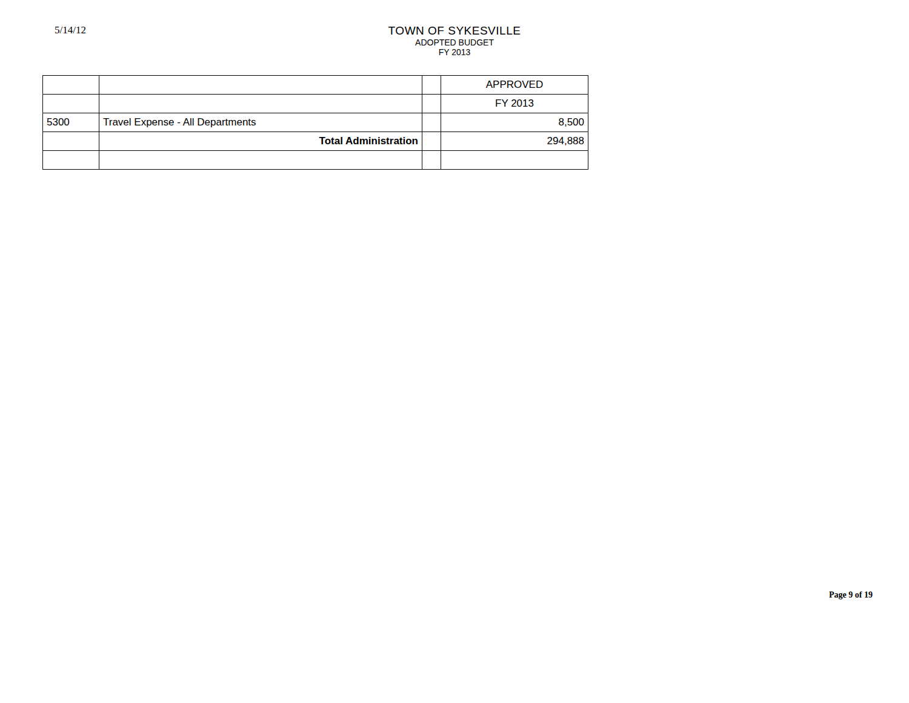5/14/12
TOWN OF SYKESVILLE
ADOPTED BUDGET
FY 2013
| | | | APPROVED |
| | | | FY 2013 |
| 5300 | Travel Expense - All Departments | | 8,500 |
| | Total Administration | | 294,888 |
Page 9 of 19